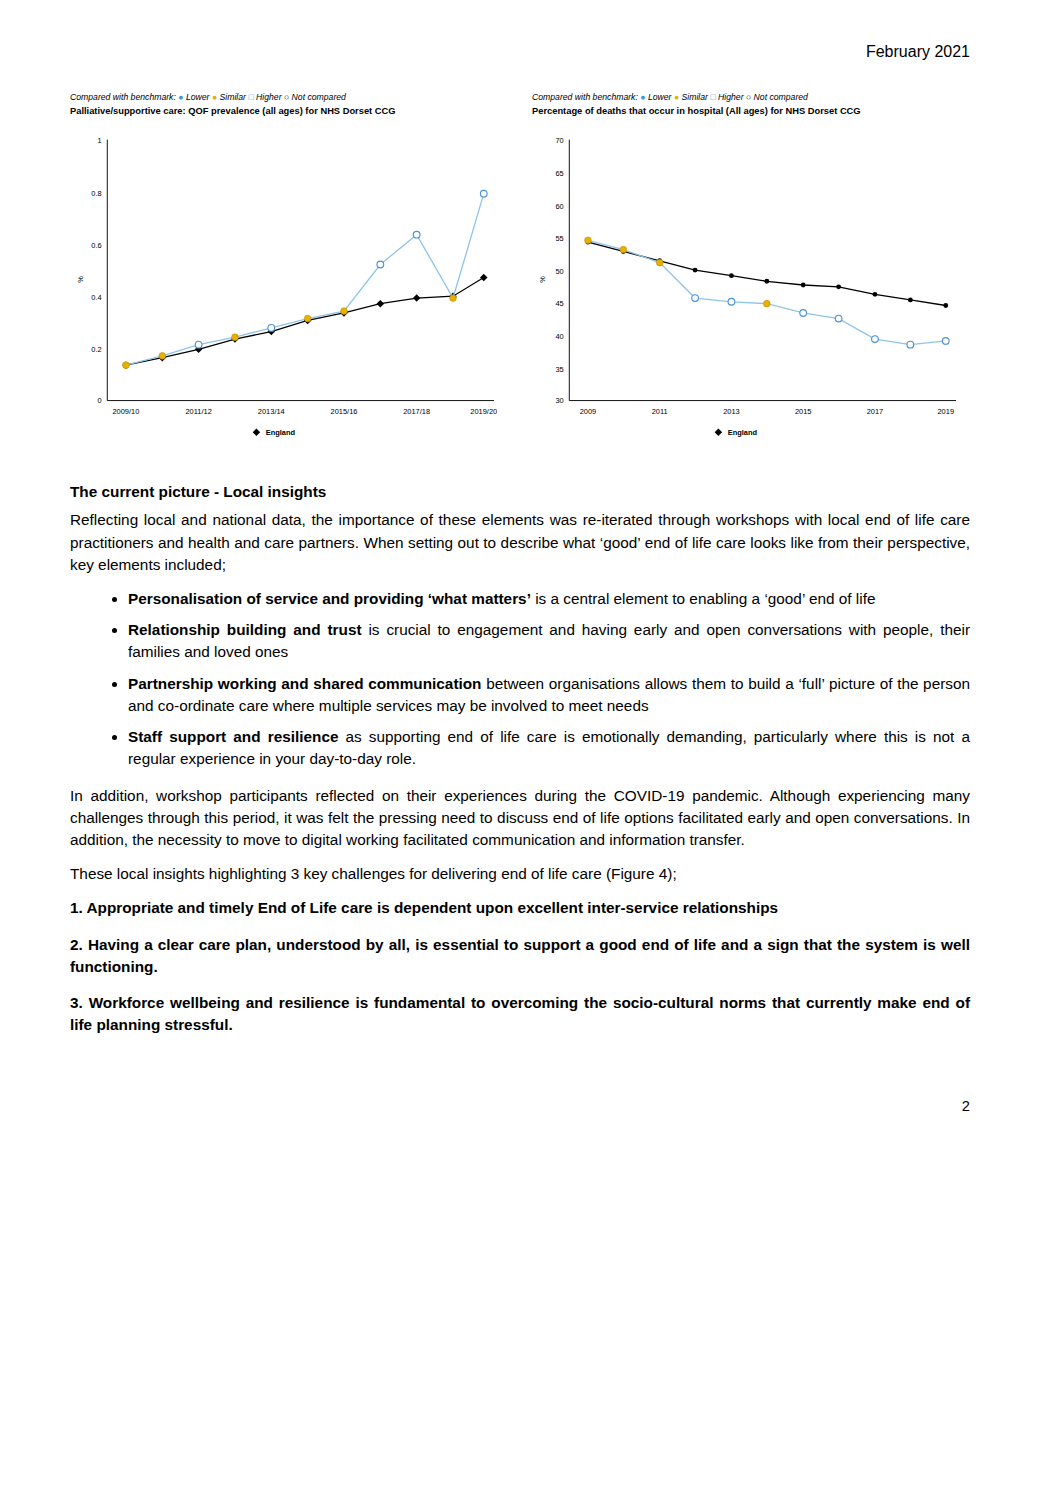February 2021
Compared with benchmark: ● Lower ● Similar □ Higher ○ Not compared
Palliative/supportive care: QOF prevalence (all ages) for NHS Dorset CCG
1 0.8 0.6 0.4 0.2 0 % 2009/10 2011/12 2013/14 2015/16 2017/18 2019/20 England
Compared with benchmark: ● Lower ● Similar □ Higher ○ Not compared
Percentage of deaths that occur in hospital (All ages) for NHS Dorset CCG
70 65 60 55 50 45 40 35 30 % 2009 2011 2013 2015 2017 2019 England
The current picture - Local insights
Reflecting local and national data, the importance of these elements was re-iterated through workshops with local end of life care practitioners and health and care partners. When setting out to describe what ‘good’ end of life care looks like from their perspective, key elements included;
Personalisation of service and providing ‘what matters’ is a central element to enabling a ‘good’ end of life
Relationship building and trust is crucial to engagement and having early and open conversations with people, their families and loved ones
Partnership working and shared communication between organisations allows them to build a ‘full’ picture of the person and co-ordinate care where multiple services may be involved to meet needs
Staff support and resilience as supporting end of life care is emotionally demanding, particularly where this is not a regular experience in your day-to-day role.
In addition, workshop participants reflected on their experiences during the COVID-19 pandemic. Although experiencing many challenges through this period, it was felt the pressing need to discuss end of life options facilitated early and open conversations. In addition, the necessity to move to digital working facilitated communication and information transfer.
These local insights highlighting 3 key challenges for delivering end of life care (Figure 4);
1. Appropriate and timely End of Life care is dependent upon excellent inter-service relationships
2. Having a clear care plan, understood by all, is essential to support a good end of life and a sign that the system is well functioning.
3. Workforce wellbeing and resilience is fundamental to overcoming the socio-cultural norms that currently make end of life planning stressful.
2